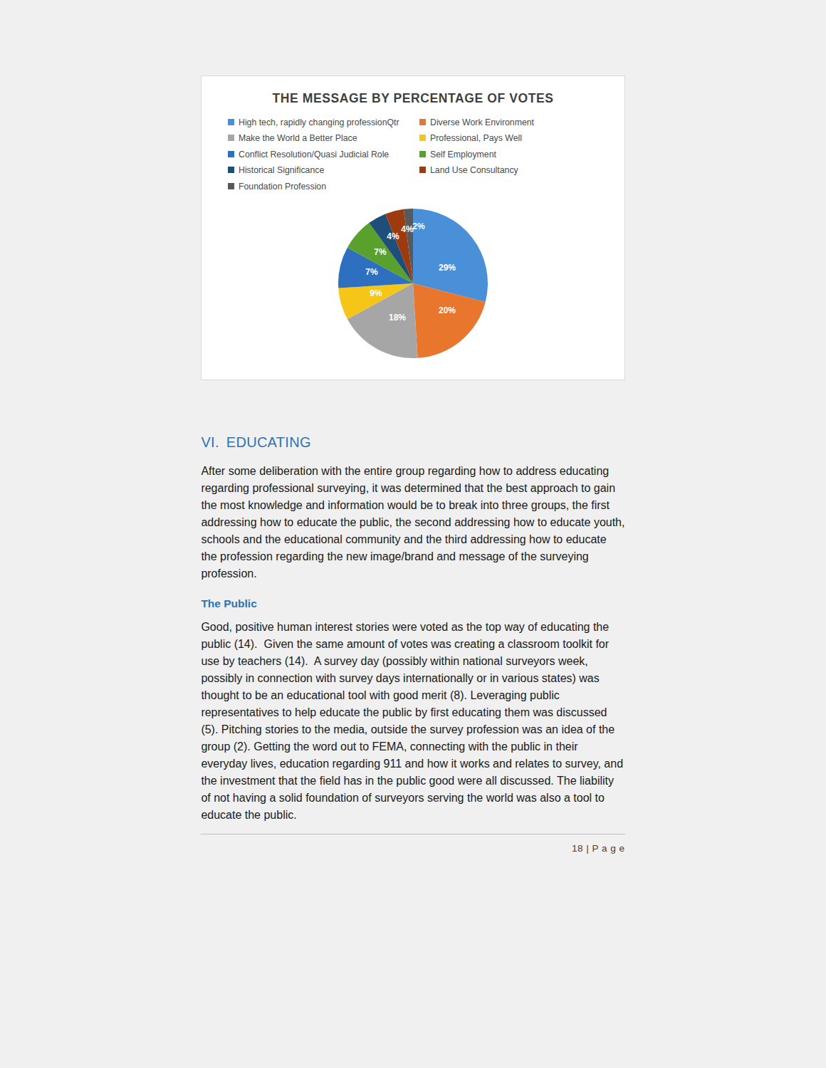THE MESSAGE BY PERCENTAGE OF VOTES
High tech, rapidly changing professionQtr
Diverse Work Environment
Make the World a Better Place
Professional, Pays Well
Conflict Resolution/Quasi Judicial Role
Self Employment
Historical Significance
Land Use Consultancy
Foundation Profession
29% 20% 18% 9% 7% 7% 4% 4% 2%
VI. EDUCATING
After some deliberation with the entire group regarding how to address educating regarding professional surveying, it was determined that the best approach to gain the most knowledge and information would be to break into three groups, the first addressing how to educate the public, the second addressing how to educate youth, schools and the educational community and the third addressing how to educate the profession regarding the new image/brand and message of the surveying profession.
The Public
Good, positive human interest stories were voted as the top way of educating the public (14). Given the same amount of votes was creating a classroom toolkit for use by teachers (14). A survey day (possibly within national surveyors week, possibly in connection with survey days internationally or in various states) was thought to be an educational tool with good merit (8). Leveraging public representatives to help educate the public by first educating them was discussed (5). Pitching stories to the media, outside the survey profession was an idea of the group (2). Getting the word out to FEMA, connecting with the public in their everyday lives, education regarding 911 and how it works and relates to survey, and the investment that the field has in the public good were all discussed. The liability of not having a solid foundation of surveyors serving the world was also a tool to educate the public.
18 | P a g e